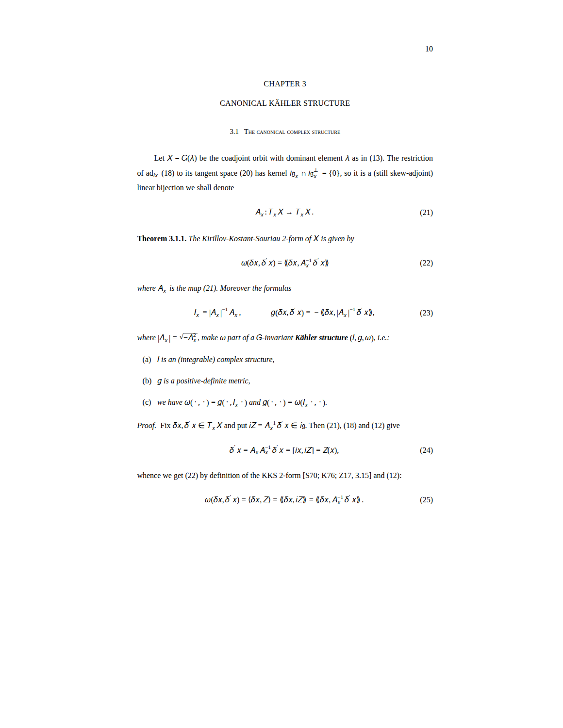10
CHAPTER 3
CANONICAL KÄHLER STRUCTURE
3.1 The canonical complex structure
Let X=G(λ) be the coadjoint orbit with dominant element λ as in (13). The restriction of adix (18) to its tangent space (20) has kernel i𝔤x∩i𝔤x⊥={0}, so it is a (still skew-adjoint) linear bijection we shall denote
Ax : TxX → TxX . (21)
Theorem 3.1.1. The Kirillov-Kostant-Souriau 2-form of X is given by
ω(δx,δ′x) = ⟪δx,Ax−1δ′x⟫ (22)
where Ax is the map (21). Moreover the formulas
Ix = |Ax|−1 Ax , g(δx,δ′x) = − ⟪δx, |Ax|−1 δ′x⟫ , (23)
where |Ax|=−Ax2, make ω part of a G-invariant Kähler structure (I,g,ω), i.e.:
(a) I is an (integrable) complex structure,
(b) g is a positive-definite metric,
(c) we have ω(·,·)=g(·,Ix·) and g(·,·)=ω(Ix·,·).
Proof. Fix δx,δ′x∈TxX and put iZ=Ax−1δ′x∈i𝔤. Then (21), (18) and (12) give
δ′x = Ax Ax−1 δ′x = [ix,iZ] = Z(x) , (24)
whence we get (22) by definition of the KKS 2-form [S70; K76; Z17, 3.15] and (12):
ω(δx,δ′x) = ⟨δx,Z⟩ = ⟪δx,iZ⟫ = ⟪δx,Ax−1δ′x⟫ . (25)